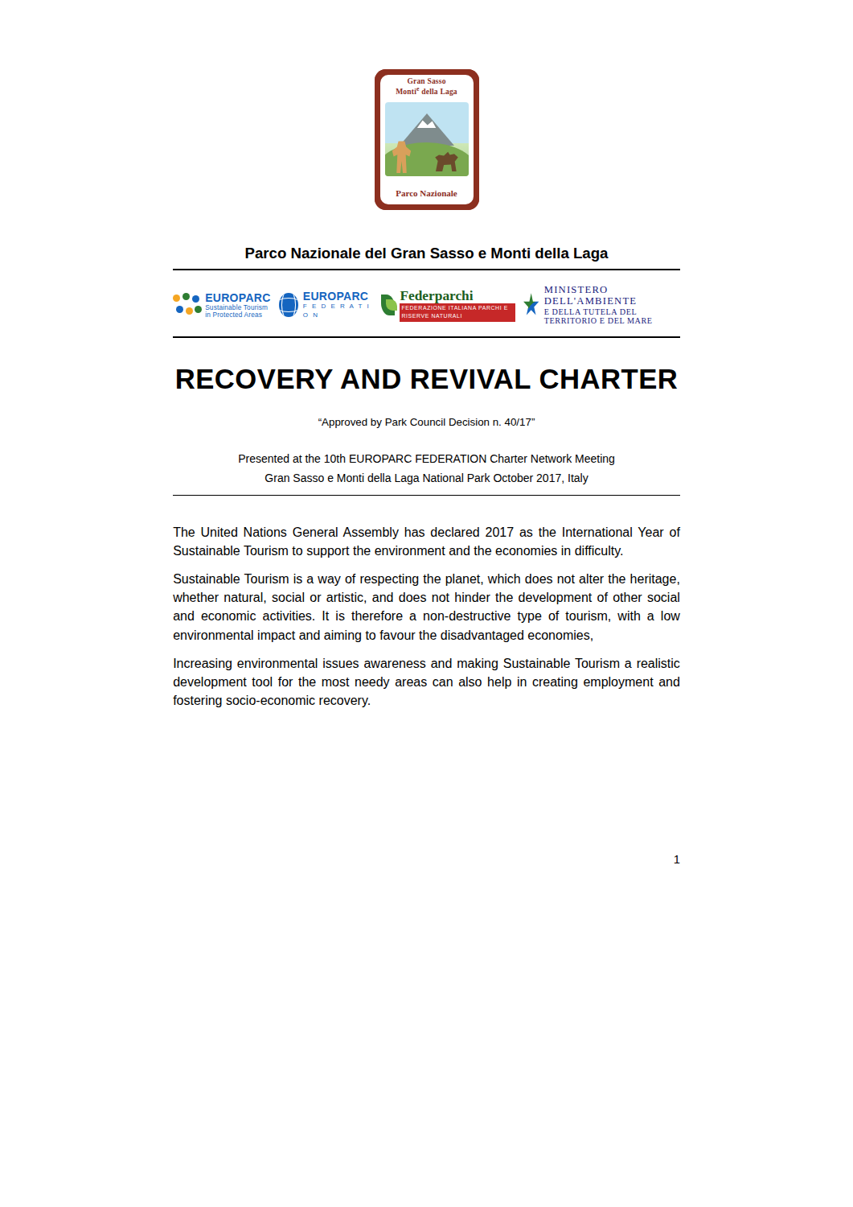Gran Sasso
Montie della Laga
Parco Nazionale
Parco Nazionale del Gran Sasso e Monti della Laga
EUROPARC Sustainable Tourism in Protected Areas
EUROPARC F E D E R A T I O N
Federparchi FEDERAZIONE ITALIANA PARCHI E RISERVE NATURALI
MINISTERO DELL'AMBIENTE E DELLA TUTELA DEL TERRITORIO E DEL MARE
RECOVERY AND REVIVAL CHARTER
“Approved by Park Council Decision n. 40/17”
Presented at the 10th EUROPARC FEDERATION Charter Network Meeting
Gran Sasso e Monti della Laga National Park October 2017, Italy
The United Nations General Assembly has declared 2017 as the International Year of Sustainable Tourism to support the environment and the economies in difficulty.
Sustainable Tourism is a way of respecting the planet, which does not alter the heritage, whether natural, social or artistic, and does not hinder the development of other social and economic activities. It is therefore a non-destructive type of tourism, with a low environmental impact and aiming to favour the disadvantaged economies,
Increasing environmental issues awareness and making Sustainable Tourism a realistic development tool for the most needy areas can also help in creating employment and fostering socio-economic recovery.
1